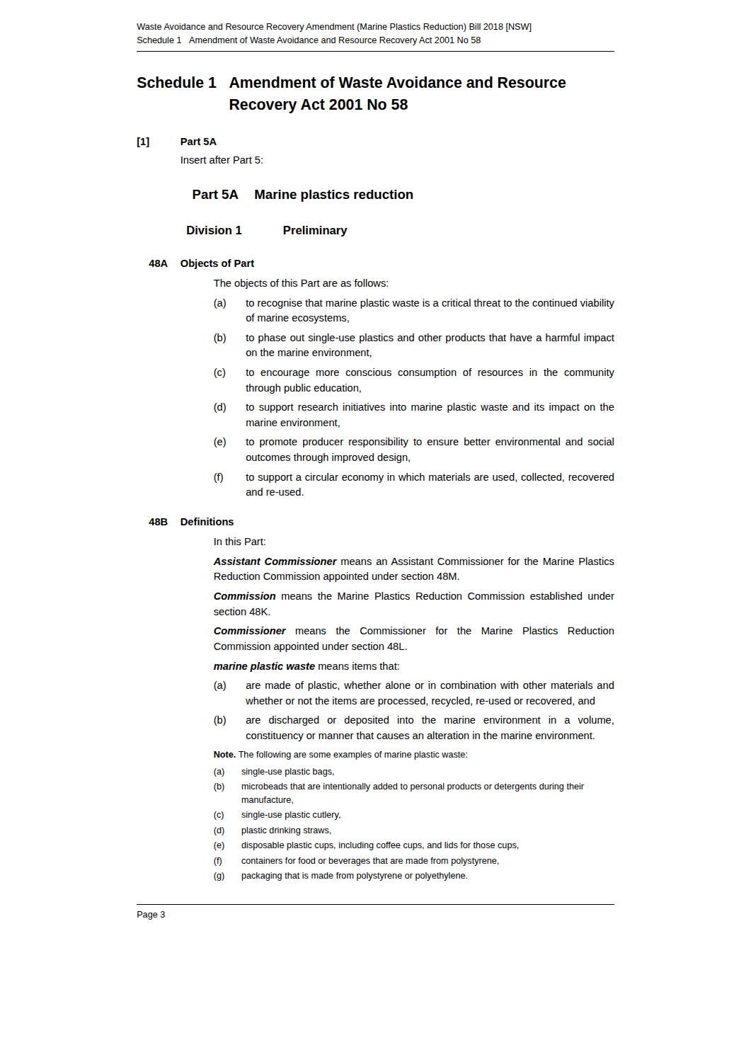Waste Avoidance and Resource Recovery Amendment (Marine Plastics Reduction) Bill 2018 [NSW]
Schedule 1 Amendment of Waste Avoidance and Resource Recovery Act 2001 No 58
Schedule 1
Amendment of Waste Avoidance and Resource Recovery Act 2001 No 58
[1]
Part 5A
Insert after Part 5:
Part 5A
Marine plastics reduction
Division 1
Preliminary
48A
Objects of Part
The objects of this Part are as follows:
(a) to recognise that marine plastic waste is a critical threat to the continued viability of marine ecosystems,
(b) to phase out single-use plastics and other products that have a harmful impact on the marine environment,
(c) to encourage more conscious consumption of resources in the community through public education,
(d) to support research initiatives into marine plastic waste and its impact on the marine environment,
(e) to promote producer responsibility to ensure better environmental and social outcomes through improved design,
(f) to support a circular economy in which materials are used, collected, recovered and re-used.
48B
Definitions
In this Part:
Assistant Commissioner means an Assistant Commissioner for the Marine Plastics Reduction Commission appointed under section 48M.
Commission means the Marine Plastics Reduction Commission established under section 48K.
Commissioner means the Commissioner for the Marine Plastics Reduction Commission appointed under section 48L.
marine plastic waste means items that:
(a) are made of plastic, whether alone or in combination with other materials and whether or not the items are processed, recycled, re-used or recovered, and
(b) are discharged or deposited into the marine environment in a volume, constituency or manner that causes an alteration in the marine environment.
Note. The following are some examples of marine plastic waste:
(a) single-use plastic bags,
(b) microbeads that are intentionally added to personal products or detergents during their manufacture,
(c) single-use plastic cutlery,
(d) plastic drinking straws,
(e) disposable plastic cups, including coffee cups, and lids for those cups,
(f) containers for food or beverages that are made from polystyrene,
(g) packaging that is made from polystyrene or polyethylene.
Page 3